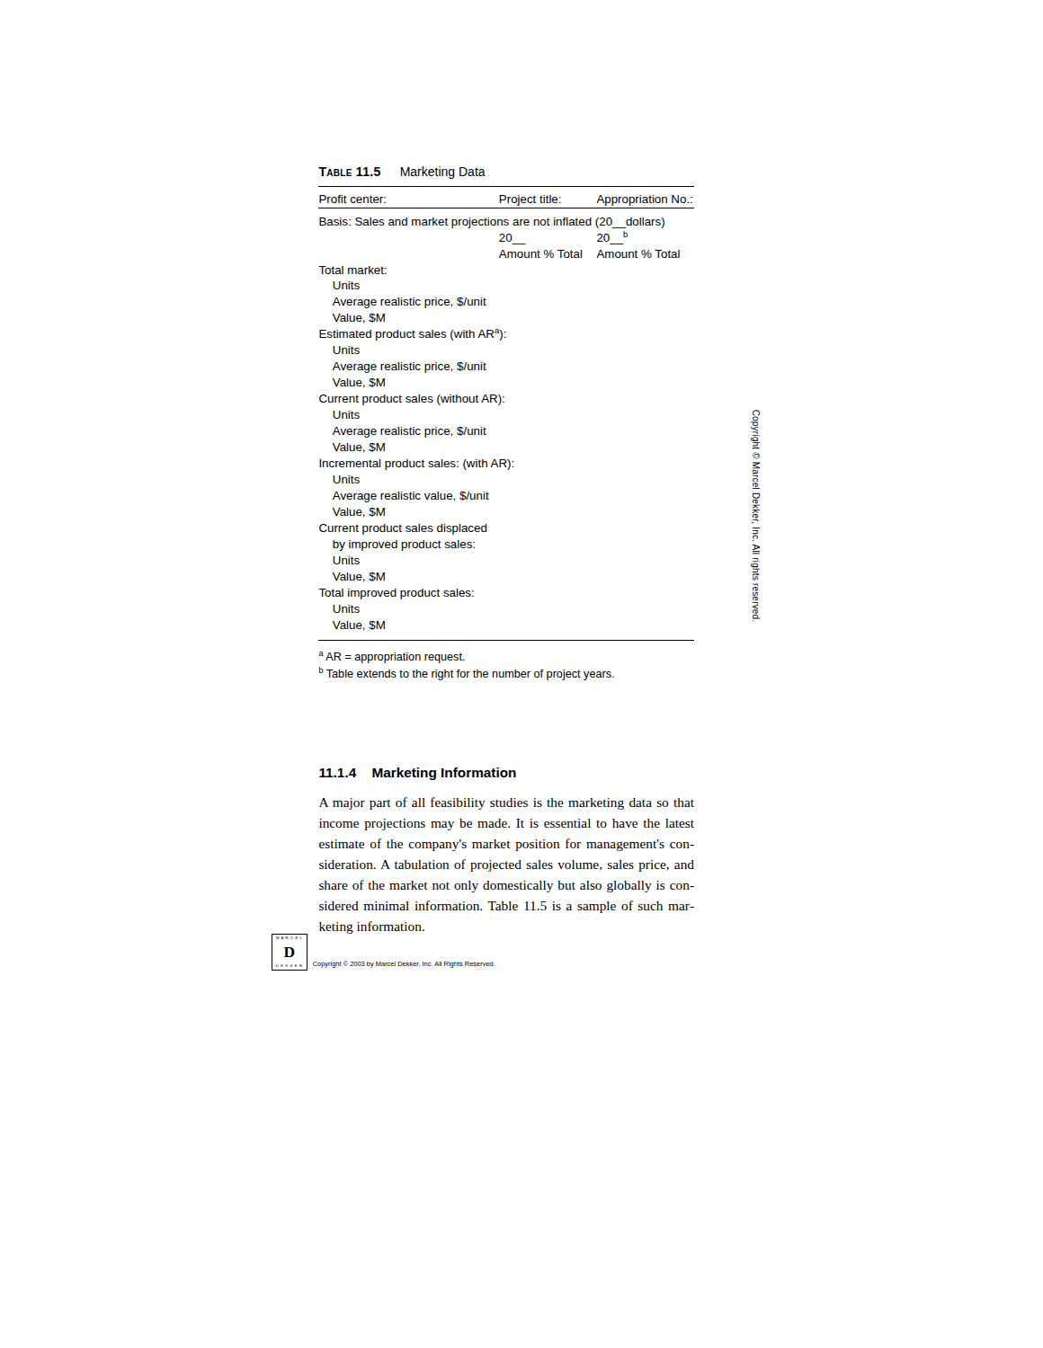Copyright © Marcel Dekker, Inc. All rights reserved.
Table 11.5 Marketing Data
| Profit center: | Project title: | Appropriation No.: |
| Basis: Sales and market projections are not inflated (20__dollars) |
| | 20__ | 20__ b |
| | Amount % Total | Amount % Total |
| Total market: |
| Units |
| Average realistic price, $/unit |
| Value, $M |
| Estimated product sales (with AR a ): |
| Units |
| Average realistic price, $/unit |
| Value, $M |
| Current product sales (without AR): |
| Units |
| Average realistic price, $/unit |
| Value, $M |
| Incremental product sales: (with AR): |
| Units |
| Average realistic value, $/unit |
| Value, $M |
| Current product sales displaced |
| by improved product sales: |
| Units |
| Value, $M |
| Total improved product sales: |
| Units |
| Value, $M |
a AR = appropriation request.
b Table extends to the right for the number of project years.
11.1.4 Marketing Information
A major part of all feasibility studies is the marketing data so that income projections may be made. It is essential to have the latest estimate of the company's market position for management's consideration. A tabulation of projected sales volume, sales price, and share of the market not only domestically but also globally is considered minimal information. Table 11.5 is a sample of such marketing information.
M A R C E L
D
D E K K E R
Copyright © 2003 by Marcel Dekker, Inc. All Rights Reserved.